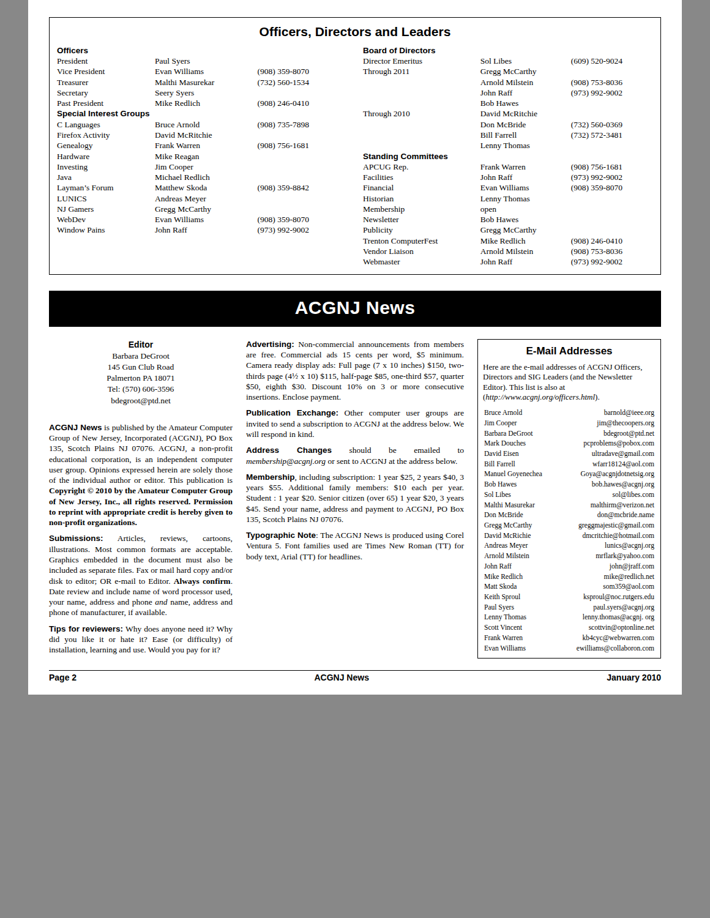Officers, Directors and Leaders
| Officers |
| President | Paul Syers | |
| Vice President | Evan Williams | (908) 359-8070 |
| Treasurer | Malthi Masurekar | (732) 560-1534 |
| Secretary | Seery Syers | |
| Past President | Mike Redlich | (908) 246-0410 |
| Special Interest Groups |
| C Languages | Bruce Arnold | (908) 735-7898 |
| Firefox Activity | David McRitchie | |
| Genealogy | Frank Warren | (908) 756-1681 |
| Hardware | Mike Reagan | |
| Investing | Jim Cooper | |
| Java | Michael Redlich | |
| Layman’s Forum | Matthew Skoda | (908) 359-8842 |
| LUNICS | Andreas Meyer | |
| NJ Gamers | Gregg McCarthy | |
| WebDev | Evan Williams | (908) 359-8070 |
| Window Pains | John Raff | (973) 992-9002 |
| Board of Directors |
| Director Emeritus | Sol Libes | (609) 520-9024 |
| Through 2011 | Gregg McCarthy | |
| | Arnold Milstein | (908) 753-8036 |
| | John Raff | (973) 992-9002 |
| | Bob Hawes | |
| Through 2010 | David McRitchie | |
| | Don McBride | (732) 560-0369 |
| | Bill Farrell | (732) 572-3481 |
| | Lenny Thomas | |
| Standing Committees |
| APCUG Rep. | Frank Warren | (908) 756-1681 |
| Facilities | John Raff | (973) 992-9002 |
| Financial | Evan Williams | (908) 359-8070 |
| Historian | Lenny Thomas | |
| Membership | open | |
| Newsletter | Bob Hawes | |
| Publicity | Gregg McCarthy | |
| Trenton ComputerFest | Mike Redlich | (908) 246-0410 |
| Vendor Liaison | Arnold Milstein | (908) 753-8036 |
| Webmaster | John Raff | (973) 992-9002 |
ACGNJ News
Editor
Barbara DeGroot
145 Gun Club Road
Palmerton PA 18071
Tel: (570) 606-3596
bdegroot@ptd.net
ACGNJ News is published by the Amateur Computer Group of New Jersey, Incorporated (ACGNJ), PO Box 135, Scotch Plains NJ 07076. ACGNJ, a non-profit educational corporation, is an independent computer user group. Opinions expressed herein are solely those of the individual author or editor. This publication is Copyright © 2010 by the Amateur Computer Group of New Jersey, Inc., all rights reserved. Permission to reprint with appropriate credit is hereby given to non-profit organizations.
Submissions: Articles, reviews, cartoons, illustrations. Most common formats are acceptable. Graphics embedded in the document must also be included as separate files. Fax or mail hard copy and/or disk to editor; OR e-mail to Editor. Always confirm. Date review and include name of word processor used, your name, address and phone and name, address and phone of manufacturer, if available.
Tips for reviewers: Why does anyone need it? Why did you like it or hate it? Ease (or difficulty) of installation, learning and use. Would you pay for it?
Advertising: Non-commercial announcements from members are free. Commercial ads 15 cents per word, $5 minimum. Camera ready display ads: Full page (7 x 10 inches) $150, two-thirds page (4½ x 10) $115, half-page $85, one-third $57, quarter $50, eighth $30. Discount 10% on 3 or more consecutive insertions. Enclose payment.
Publication Exchange: Other computer user groups are invited to send a subscription to ACGNJ at the address below. We will respond in kind.
Address Changes should be emailed to membership@acgnj.org or sent to ACGNJ at the address below.
Membership, including subscription: 1 year $25, 2 years $40, 3 years $55. Additional family members: $10 each per year. Student : 1 year $20. Senior citizen (over 65) 1 year $20, 3 years $45. Send your name, address and payment to ACGNJ, PO Box 135, Scotch Plains NJ 07076.
Typographic Note: The ACGNJ News is produced using Corel Ventura 5. Font families used are Times New Roman (TT) for body text, Arial (TT) for headlines.
E-Mail Addresses
Here are the e-mail addresses of ACGNJ Officers, Directors and SIG Leaders (and the Newsletter Editor). This list is also at (http://www.acgnj.org/officers.html).
| Bruce Arnold | barnold@ieee.org |
| Jim Cooper | jim@thecoopers.org |
| Barbara DeGroot | bdegroot@ptd.net |
| Mark Douches | pcproblems@pobox.com |
| David Eisen | ultradave@gmail.com |
| Bill Farrell | wfarr18124@aol.com |
| Manuel Goyenechea | Goya@acgnjdotnetsig.org |
| Bob Hawes | bob.hawes@acgnj.org |
| Sol Libes | sol@libes.com |
| Malthi Masurekar | malthirm@verizon.net |
| Don McBride | don@mcbride.name |
| Gregg McCarthy | greggmajestic@gmail.com |
| David McRichie | dmcritchie@hotmail.com |
| Andreas Meyer | lunics@acgnj.org |
| Arnold Milstein | mrflark@yahoo.com |
| John Raff | john@jraff.com |
| Mike Redlich | mike@redlich.net |
| Matt Skoda | som359@aol.com |
| Keith Sproul | ksproul@noc.rutgers.edu |
| Paul Syers | paul.syers@acgnj.org |
| Lenny Thomas | lenny.thomas@acgnj. org |
| Scott Vincent | scottvin@optonline.net |
| Frank Warren | kb4cyc@webwarren.com |
| Evan Williams | ewilliams@collaboron.com |
Page 2
ACGNJ News
January 2010